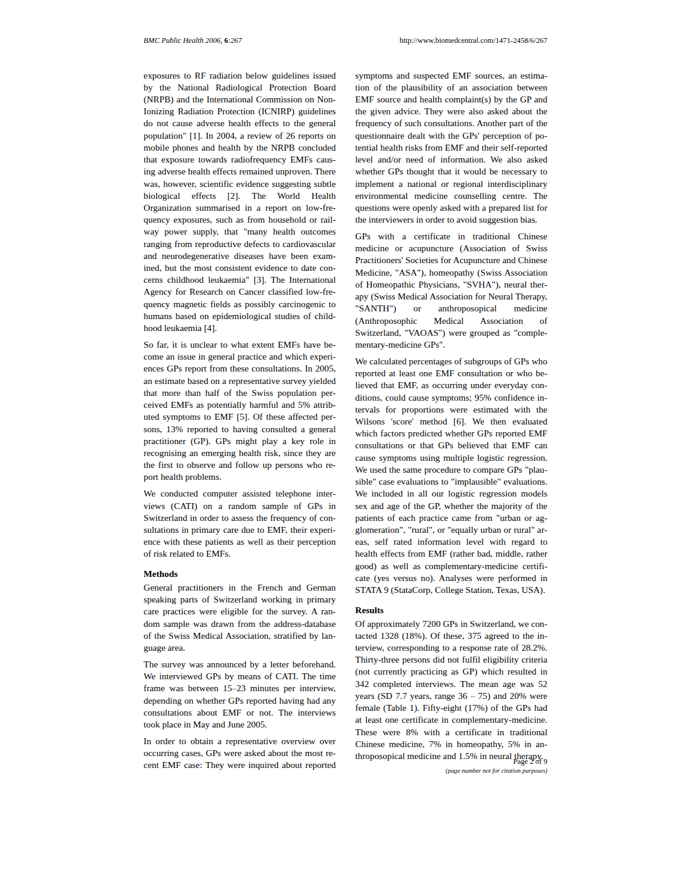BMC Public Health 2006, 6:267
http://www.biomedcentral.com/1471-2458/6/267
exposures to RF radiation below guidelines issued by the National Radiological Protection Board (NRPB) and the International Commission on Non-Ionizing Radiation Protection (ICNIRP) guidelines do not cause adverse health effects to the general population" [1]. In 2004, a review of 26 reports on mobile phones and health by the NRPB concluded that exposure towards radiofrequency EMFs causing adverse health effects remained unproven. There was, however, scientific evidence suggesting subtle biological effects [2]. The World Health Organization summarised in a report on low-frequency exposures, such as from household or railway power supply, that "many health outcomes ranging from reproductive defects to cardiovascular and neurodegenerative diseases have been examined, but the most consistent evidence to date concerns childhood leukaemia" [3]. The International Agency for Research on Cancer classified low-frequency magnetic fields as possibly carcinogenic to humans based on epidemiological studies of childhood leukaemia [4].
So far, it is unclear to what extent EMFs have become an issue in general practice and which experiences GPs report from these consultations. In 2005, an estimate based on a representative survey yielded that more than half of the Swiss population perceived EMFs as potentially harmful and 5% attributed symptoms to EMF [5]. Of these affected persons, 13% reported to having consulted a general practitioner (GP). GPs might play a key role in recognising an emerging health risk, since they are the first to observe and follow up persons who report health problems.
We conducted computer assisted telephone interviews (CATI) on a random sample of GPs in Switzerland in order to assess the frequency of consultations in primary care due to EMF, their experience with these patients as well as their perception of risk related to EMFs.
Methods
General practitioners in the French and German speaking parts of Switzerland working in primary care practices were eligible for the survey. A random sample was drawn from the address-database of the Swiss Medical Association, stratified by language area.
The survey was announced by a letter beforehand. We interviewed GPs by means of CATI. The time frame was between 15–23 minutes per interview, depending on whether GPs reported having had any consultations about EMF or not. The interviews took place in May and June 2005.
In order to obtain a representative overview over occurring cases, GPs were asked about the most recent EMF case: They were inquired about reported symptoms and suspected EMF sources, an estimation of the plausibility of an association between EMF source and health complaint(s) by the GP and the given advice. They were also asked about the frequency of such consultations. Another part of the questionnaire dealt with the GPs' perception of potential health risks from EMF and their self-reported level and/or need of information. We also asked whether GPs thought that it would be necessary to implement a national or regional interdisciplinary environmental medicine counselling centre. The questions were openly asked with a prepared list for the interviewers in order to avoid suggestion bias.
GPs with a certificate in traditional Chinese medicine or acupuncture (Association of Swiss Practitioners' Societies for Acupuncture and Chinese Medicine, "ASA"), homeopathy (Swiss Association of Homeopathic Physicians, "SVHA"), neural therapy (Swiss Medical Association for Neural Therapy, "SANTH") or anthroposopical medicine (Anthroposophic Medical Association of Switzerland, "VAOAS") were grouped as "complementary-medicine GPs".
We calculated percentages of subgroups of GPs who reported at least one EMF consultation or who believed that EMF, as occurring under everyday conditions, could cause symptoms; 95% confidence intervals for proportions were estimated with the Wilsons 'score' method [6]. We then evaluated which factors predicted whether GPs reported EMF consultations or that GPs believed that EMF can cause symptoms using multiple logistic regression. We used the same procedure to compare GPs "plausible" case evaluations to "implausible" evaluations. We included in all our logistic regression models sex and age of the GP, whether the majority of the patients of each practice came from "urban or agglomeration", "rural", or "equally urban or rural" areas, self rated information level with regard to health effects from EMF (rather bad, middle, rather good) as well as complementary-medicine certificate (yes versus no). Analyses were performed in STATA 9 (StataCorp, College Station, Texas, USA).
Results
Of approximately 7200 GPs in Switzerland, we contacted 1328 (18%). Of these, 375 agreed to the interview, corresponding to a response rate of 28.2%. Thirty-three persons did not fulfil eligibility criteria (not currently practicing as GP) which resulted in 342 completed interviews. The mean age was 52 years (SD 7.7 years, range 36 – 75) and 20% were female (Table 1). Fifty-eight (17%) of the GPs had at least one certificate in complementary-medicine. These were 8% with a certificate in traditional Chinese medicine, 7% in homeopathy, 5% in anthroposopical medicine and 1.5% in neural therapy.
Page 2 of 9
(page number not for citation purposes)